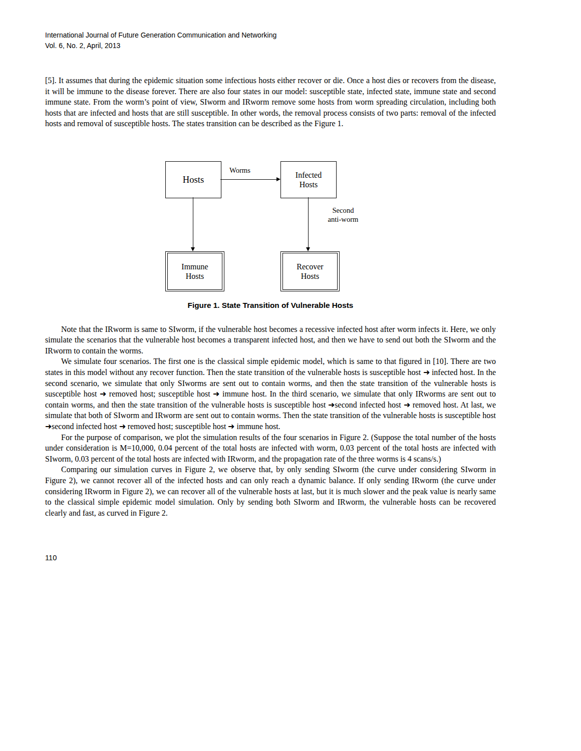International Journal of Future Generation Communication and Networking
Vol. 6, No. 2, April, 2013
[5]. It assumes that during the epidemic situation some infectious hosts either recover or die. Once a host dies or recovers from the disease, it will be immune to the disease forever. There are also four states in our model: susceptible state, infected state, immune state and second immune state. From the worm’s point of view, SIworm and IRworm remove some hosts from worm spreading circulation, including both hosts that are infected and hosts that are still susceptible. In other words, the removal process consists of two parts: removal of the infected hosts and removal of susceptible hosts. The states transition can be described as the Figure 1.
Hosts
Infected
Hosts
Immune
Hosts
Recover
Hosts
Worms
Second
anti-worm
Figure 1. State Transition of Vulnerable Hosts
Note that the IRworm is same to SIworm, if the vulnerable host becomes a recessive infected host after worm infects it. Here, we only simulate the scenarios that the vulnerable host becomes a transparent infected host, and then we have to send out both the SIworm and the IRworm to contain the worms.
We simulate four scenarios. The first one is the classical simple epidemic model, which is same to that figured in [10]. There are two states in this model without any recover function. Then the state transition of the vulnerable hosts is susceptible host ➜ infected host. In the second scenario, we simulate that only SIworms are sent out to contain worms, and then the state transition of the vulnerable hosts is susceptible host ➜ removed host; susceptible host ➜ immune host. In the third scenario, we simulate that only IRworms are sent out to contain worms, and then the state transition of the vulnerable hosts is susceptible host ➜second infected host ➜ removed host. At last, we simulate that both of SIworm and IRworm are sent out to contain worms. Then the state transition of the vulnerable hosts is susceptible host ➜second infected host ➜ removed host; susceptible host ➜ immune host.
For the purpose of comparison, we plot the simulation results of the four scenarios in Figure 2. (Suppose the total number of the hosts under consideration is M=10,000, 0.04 percent of the total hosts are infected with worm, 0.03 percent of the total hosts are infected with SIworm, 0.03 percent of the total hosts are infected with IRworm, and the propagation rate of the three worms is 4 scans/s.)
Comparing our simulation curves in Figure 2, we observe that, by only sending SIworm (the curve under considering SIworm in Figure 2), we cannot recover all of the infected hosts and can only reach a dynamic balance. If only sending IRworm (the curve under considering IRworm in Figure 2), we can recover all of the vulnerable hosts at last, but it is much slower and the peak value is nearly same to the classical simple epidemic model simulation. Only by sending both SIworm and IRworm, the vulnerable hosts can be recovered clearly and fast, as curved in Figure 2.
110